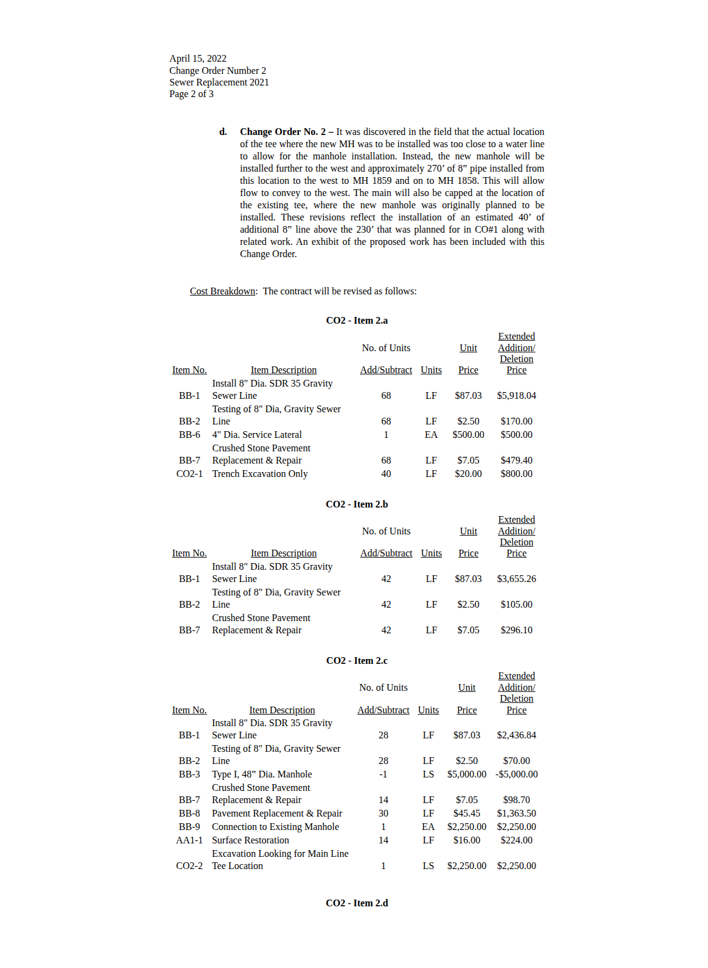April 15, 2022
Change Order Number 2
Sewer Replacement 2021
Page 2 of 3
d.
Change Order No. 2 – It was discovered in the field that the actual location of the tee where the new MH was to be installed was too close to a water line to allow for the manhole installation. Instead, the new manhole will be installed further to the west and approximately 270’ of 8” pipe installed from this location to the west to MH 1859 and on to MH 1858. This will allow flow to convey to the west. The main will also be capped at the location of the existing tee, where the new manhole was originally planned to be installed. These revisions reflect the installation of an estimated 40’ of additional 8” line above the 230’ that was planned for in CO#1 along with related work. An exhibit of the proposed work has been included with this Change Order.
Cost Breakdown: The contract will be revised as follows:
CO2 - Item 2.a
| | | No. of Units | | Unit | Extended Addition/ |
| --- | --- | --- | --- | --- | --- |
| Item No. | Item Description | Add/Subtract | Units | Price | Deletion Price |
| BB-1 | Install 8" Dia. SDR 35 Gravity Sewer Line | 68 | LF | $87.03 | $5,918.04 |
| BB-2 | Testing of 8" Dia, Gravity Sewer Line | 68 | LF | $2.50 | $170.00 |
| BB-6 | 4" Dia. Service Lateral | 1 | EA | $500.00 | $500.00 |
| BB-7 | Crushed Stone Pavement Replacement & Repair | 68 | LF | $7.05 | $479.40 |
| CO2-1 | Trench Excavation Only | 40 | LF | $20.00 | $800.00 |
CO2 - Item 2.b
| | | No. of Units | | Unit | Extended Addition/ |
| --- | --- | --- | --- | --- | --- |
| Item No. | Item Description | Add/Subtract | Units | Price | Deletion Price |
| BB-1 | Install 8" Dia. SDR 35 Gravity Sewer Line | 42 | LF | $87.03 | $3,655.26 |
| BB-2 | Testing of 8" Dia, Gravity Sewer Line | 42 | LF | $2.50 | $105.00 |
| BB-7 | Crushed Stone Pavement Replacement & Repair | 42 | LF | $7.05 | $296.10 |
CO2 - Item 2.c
| | | No. of Units | | Unit | Extended Addition/ |
| --- | --- | --- | --- | --- | --- |
| Item No. | Item Description | Add/Subtract | Units | Price | Deletion Price |
| BB-1 | Install 8" Dia. SDR 35 Gravity Sewer Line | 28 | LF | $87.03 | $2,436.84 |
| BB-2 | Testing of 8" Dia, Gravity Sewer Line | 28 | LF | $2.50 | $70.00 |
| BB-3 | Type I, 48” Dia. Manhole | -1 | LS | $5,000.00 | -$5,000.00 |
| BB-7 | Crushed Stone Pavement Replacement & Repair | 14 | LF | $7.05 | $98.70 |
| BB-8 | Pavement Replacement & Repair | 30 | LF | $45.45 | $1,363.50 |
| BB-9 | Connection to Existing Manhole | 1 | EA | $2,250.00 | $2,250.00 |
| AA1-1 | Surface Restoration | 14 | LF | $16.00 | $224.00 |
| CO2-2 | Excavation Looking for Main Line Tee Location | 1 | LS | $2,250.00 | $2,250.00 |
CO2 - Item 2.d